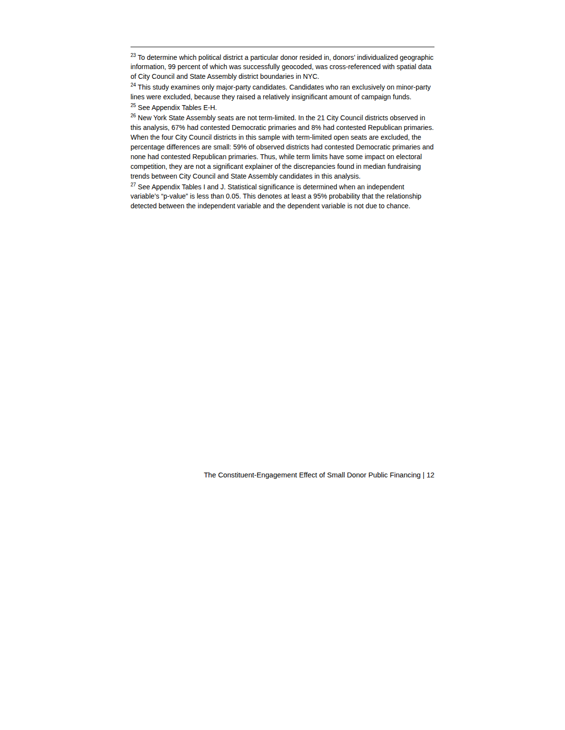23 To determine which political district a particular donor resided in, donors’ individualized geographic information, 99 percent of which was successfully geocoded, was cross-referenced with spatial data of City Council and State Assembly district boundaries in NYC.
24 This study examines only major-party candidates. Candidates who ran exclusively on minor-party lines were excluded, because they raised a relatively insignificant amount of campaign funds.
25 See Appendix Tables E-H.
26 New York State Assembly seats are not term-limited. In the 21 City Council districts observed in this analysis, 67% had contested Democratic primaries and 8% had contested Republican primaries. When the four City Council districts in this sample with term-limited open seats are excluded, the percentage differences are small: 59% of observed districts had contested Democratic primaries and none had contested Republican primaries. Thus, while term limits have some impact on electoral competition, they are not a significant explainer of the discrepancies found in median fundraising trends between City Council and State Assembly candidates in this analysis.
27 See Appendix Tables I and J. Statistical significance is determined when an independent variable’s “p-value” is less than 0.05. This denotes at least a 95% probability that the relationship detected between the independent variable and the dependent variable is not due to chance.
The Constituent-Engagement Effect of Small Donor Public Financing | 12